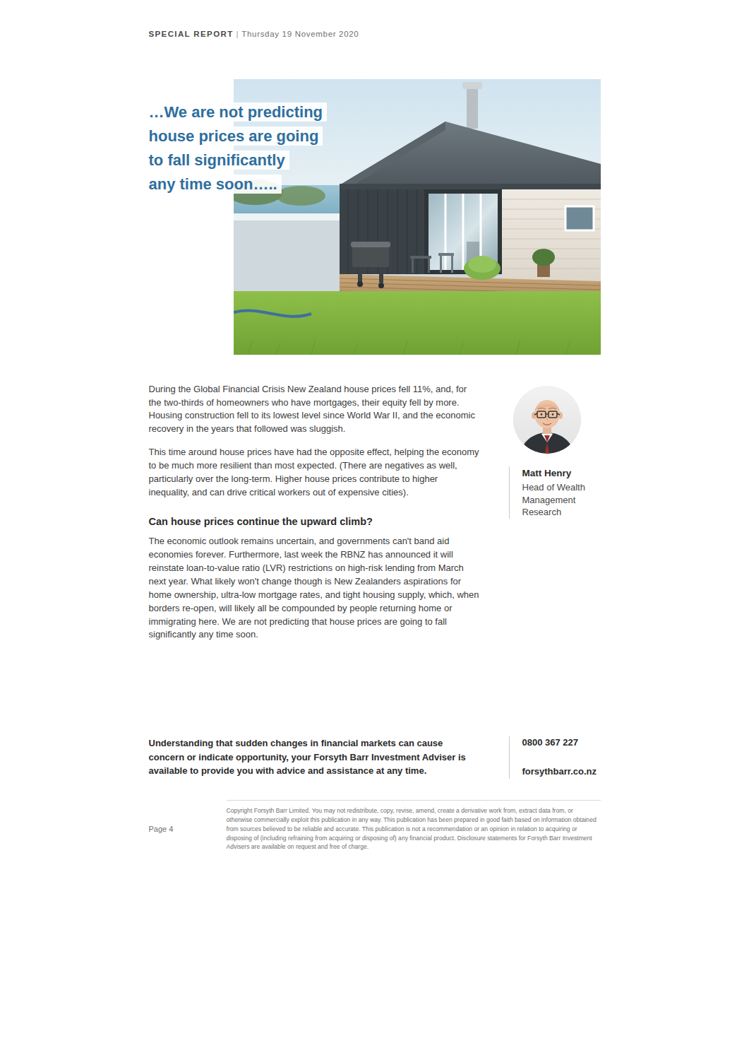SPECIAL REPORT|Thursday 19 November 2020
…We are not predicting
house prices are going
to fall significantly
any time soon…..
During the Global Financial Crisis New Zealand house prices fell 11%, and, for the two-thirds of homeowners who have mortgages, their equity fell by more. Housing construction fell to its lowest level since World War II, and the economic recovery in the years that followed was sluggish.
This time around house prices have had the opposite effect, helping the economy to be much more resilient than most expected. (There are negatives as well, particularly over the long-term. Higher house prices contribute to higher inequality, and can drive critical workers out of expensive cities).
Can house prices continue the upward climb?
The economic outlook remains uncertain, and governments can't band aid economies forever. Furthermore, last week the RBNZ has announced it will reinstate loan-to-value ratio (LVR) restrictions on high-risk lending from March next year. What likely won't change though is New Zealanders aspirations for home ownership, ultra-low mortgage rates, and tight housing supply, which, when borders re-open, will likely all be compounded by people returning home or immigrating here. We are not predicting that house prices are going to fall significantly any time soon.
Matt Henry
Head of Wealth
Management Research
Understanding that sudden changes in financial markets can cause concern or indicate opportunity, your Forsyth Barr Investment Adviser is available to provide you with advice and assistance at any time.
0800 367 227
forsythbarr.co.nz
Page 4
Copyright Forsyth Barr Limited. You may not redistribute, copy, revise, amend, create a derivative work from, extract data from, or otherwise commercially exploit this publication in any way. This publication has been prepared in good faith based on information obtained from sources believed to be reliable and accurate. This publication is not a recommendation or an opinion in relation to acquiring or disposing of (including refraining from acquiring or disposing of) any financial product. Disclosure statements for Forsyth Barr Investment Advisers are available on request and free of charge.